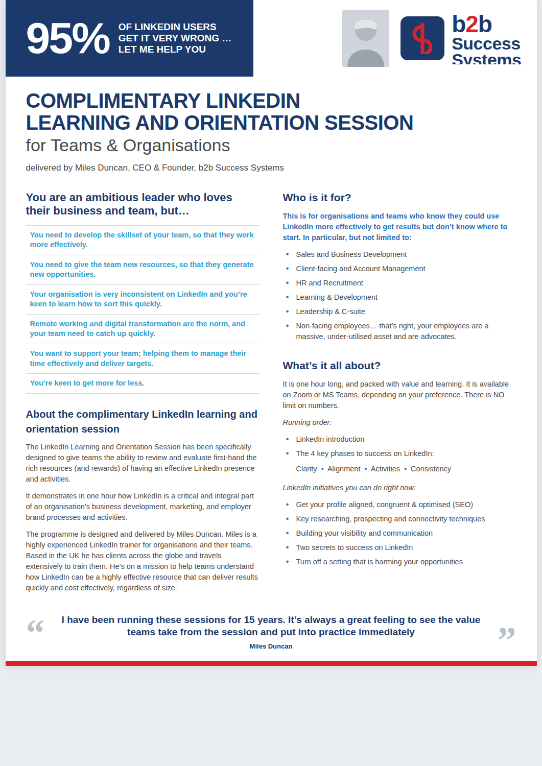95%
of LinkedIn users get it very wrong … let me help you
b2b Success Systems
Complimentary LinkedIn
Learning and Orientation Session for Teams & Organisations
delivered by Miles Duncan, CEO & Founder, b2b Success Systems
You are an ambitious leader who loves their business and team, but…
You need to develop the skillset of your team, so that they work more effectively.
You need to give the team new resources, so that they generate new opportunities.
Your organisation is very inconsistent on LinkedIn and you’re keen to learn how to sort this quickly.
Remote working and digital transformation are the norm, and your team need to catch up quickly.
You want to support your team; helping them to manage their time effectively and deliver targets.
You’re keen to get more for less.
About the complimentary LinkedIn learning and orientation session
The LinkedIn Learning and Orientation Session has been specifically designed to give teams the ability to review and evaluate first-hand the rich resources (and rewards) of having an effective LinkedIn presence and activities.
It demonstrates in one hour how LinkedIn is a critical and integral part of an organisation’s business development, marketing, and employer brand processes and activities.
The programme is designed and delivered by Miles Duncan. Miles is a highly experienced LinkedIn trainer for organisations and their teams. Based in the UK he has clients across the globe and travels extensively to train them. He’s on a mission to help teams understand how LinkedIn can be a highly effective resource that can deliver results quickly and cost effectively, regardless of size.
Who is it for?
This is for organisations and teams who know they could use LinkedIn more effectively to get results but don’t know where to start. In particular, but not limited to:
Sales and Business Development
Client-facing and Account Management
HR and Recruitment
Learning & Development
Leadership & C-suite
Non-facing employees… that’s right, your employees are a massive, under-utilised asset and are advocates.
What’s it all about?
It is one hour long, and packed with value and learning. It is available on Zoom or MS Teams, depending on your preference. There is NO limit on numbers.
Running order:
LinkedIn introduction
The 4 key phases to success on LinkedIn:
Clarity • Alignment • Activities • Consistency
LinkedIn initiatives you can do right now:
Get your profile aligned, congruent & optimised (SEO)
Key researching, prospecting and connectivity techniques
Building your visibility and communication
Two secrets to success on LinkedIn
Turn off a setting that is harming your opportunities
“
I have been running these sessions for 15 years. It’s always a great feeling to see the value teams take from the session and put into practice immediately
Miles Duncan
”